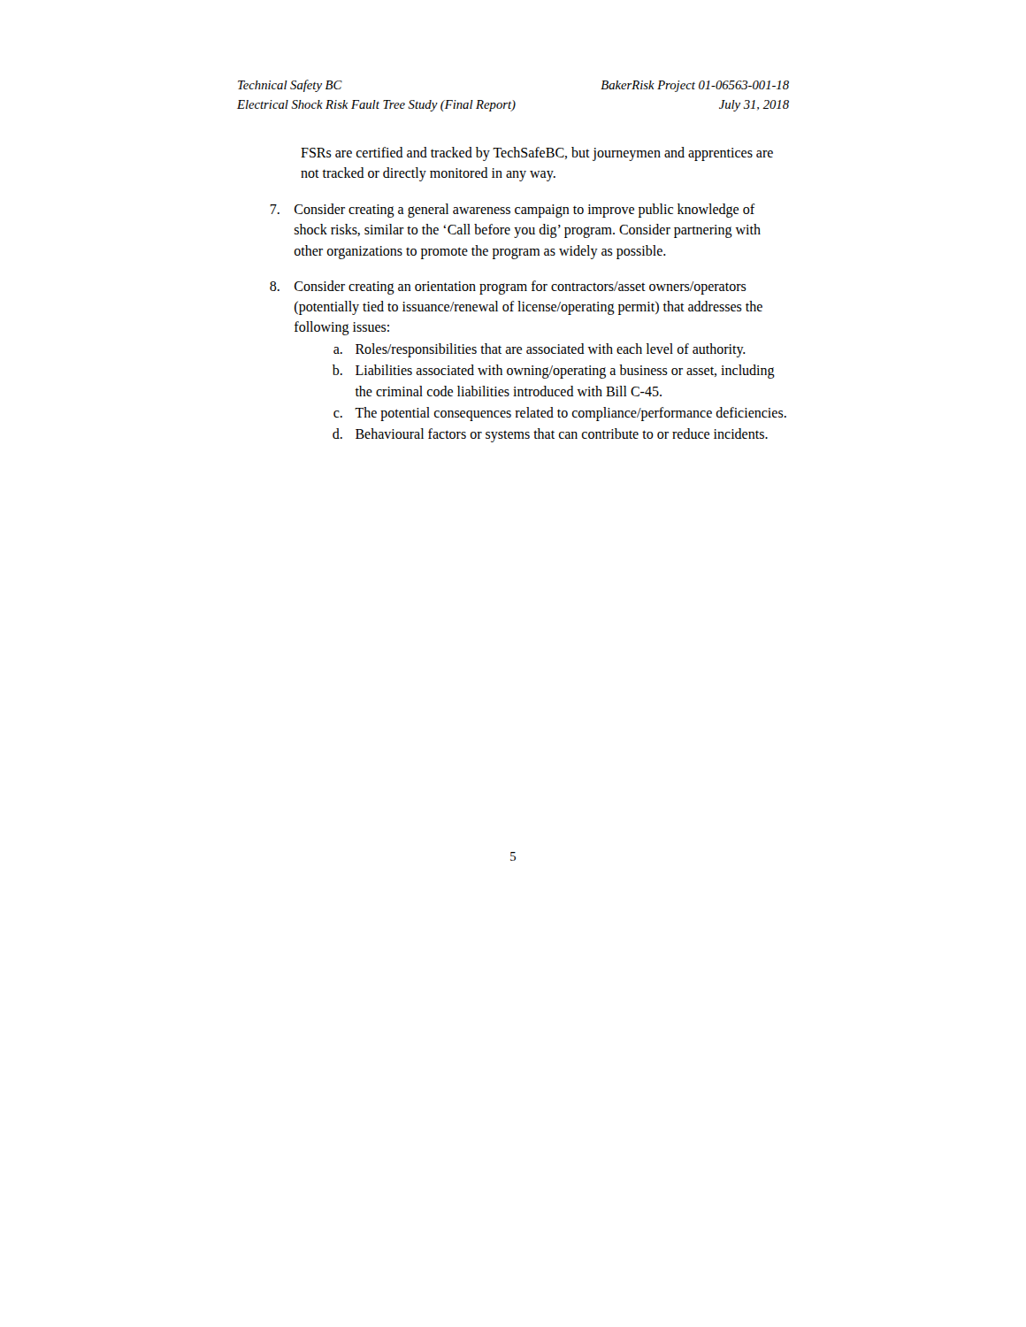Technical Safety BC
BakerRisk Project 01-06563-001-18
Electrical Shock Risk Fault Tree Study (Final Report)
July 31, 2018
FSRs are certified and tracked by TechSafeBC, but journeymen and apprentices are not tracked or directly monitored in any way.
Consider creating a general awareness campaign to improve public knowledge of shock risks, similar to the ‘Call before you dig’ program. Consider partnering with other organizations to promote the program as widely as possible.
Consider creating an orientation program for contractors/asset owners/operators (potentially tied to issuance/renewal of license/operating permit) that addresses the following issues:
Roles/responsibilities that are associated with each level of authority.
Liabilities associated with owning/operating a business or asset, including the criminal code liabilities introduced with Bill C-45.
The potential consequences related to compliance/performance deficiencies.
Behavioural factors or systems that can contribute to or reduce incidents.
5